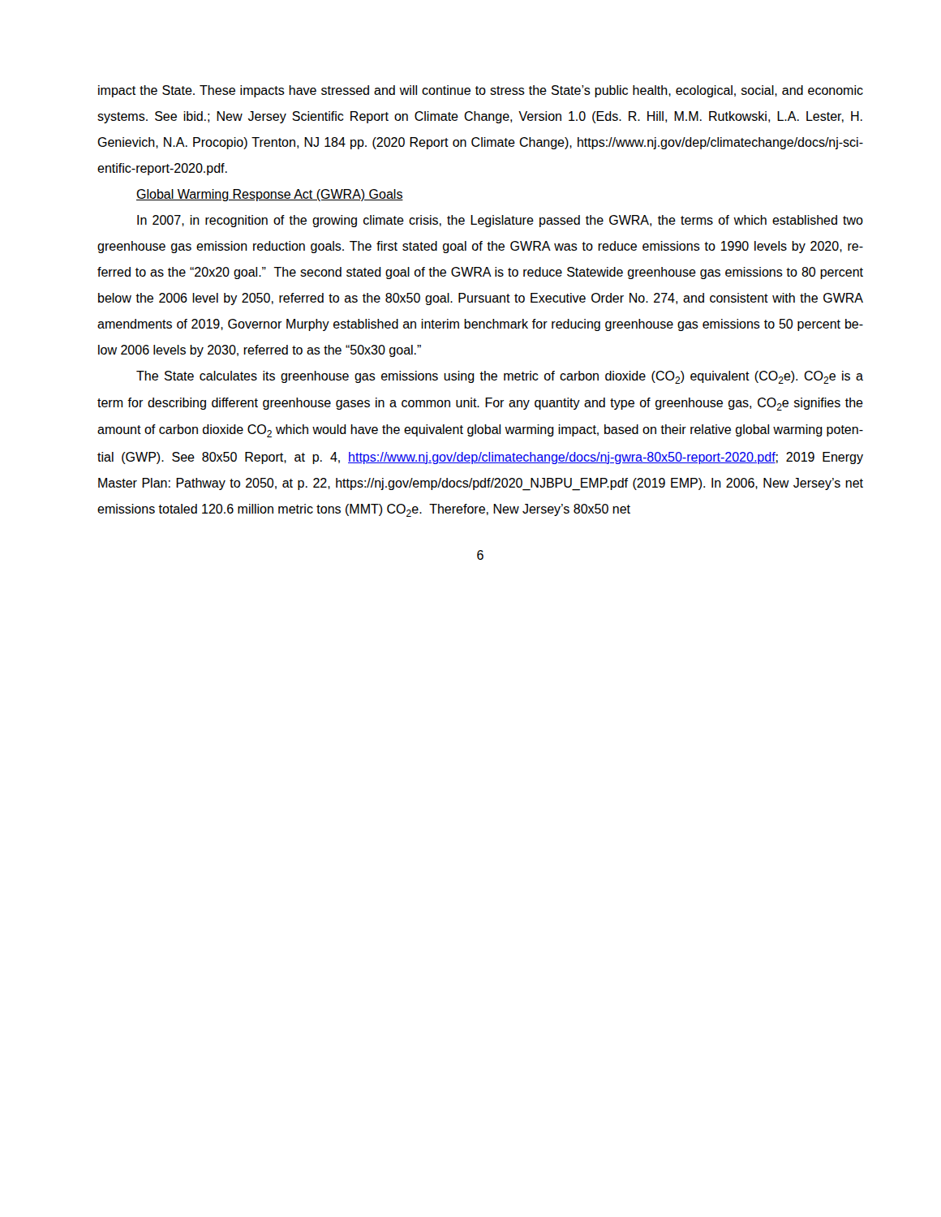impact the State. These impacts have stressed and will continue to stress the State’s public health, ecological, social, and economic systems. See ibid.; New Jersey Scientific Report on Climate Change, Version 1.0 (Eds. R. Hill, M.M. Rutkowski, L.A. Lester, H. Genievich, N.A. Procopio) Trenton, NJ 184 pp. (2020 Report on Climate Change), https://www.nj.gov/dep/climatechange/docs/nj-scientific-report-2020.pdf.
Global Warming Response Act (GWRA) Goals
In 2007, in recognition of the growing climate crisis, the Legislature passed the GWRA, the terms of which established two greenhouse gas emission reduction goals. The first stated goal of the GWRA was to reduce emissions to 1990 levels by 2020, referred to as the “20x20 goal.” The second stated goal of the GWRA is to reduce Statewide greenhouse gas emissions to 80 percent below the 2006 level by 2050, referred to as the 80x50 goal. Pursuant to Executive Order No. 274, and consistent with the GWRA amendments of 2019, Governor Murphy established an interim benchmark for reducing greenhouse gas emissions to 50 percent below 2006 levels by 2030, referred to as the “50x30 goal.”
The State calculates its greenhouse gas emissions using the metric of carbon dioxide (CO2) equivalent (CO2e). CO2e is a term for describing different greenhouse gases in a common unit. For any quantity and type of greenhouse gas, CO2e signifies the amount of carbon dioxide CO2 which would have the equivalent global warming impact, based on their relative global warming potential (GWP). See 80x50 Report, at p. 4, https://www.nj.gov/dep/climatechange/docs/nj-gwra-80x50-report-2020.pdf; 2019 Energy Master Plan: Pathway to 2050, at p. 22, https://nj.gov/emp/docs/pdf/2020_NJBPU_EMP.pdf (2019 EMP). In 2006, New Jersey’s net emissions totaled 120.6 million metric tons (MMT) CO2e. Therefore, New Jersey’s 80x50 net
6